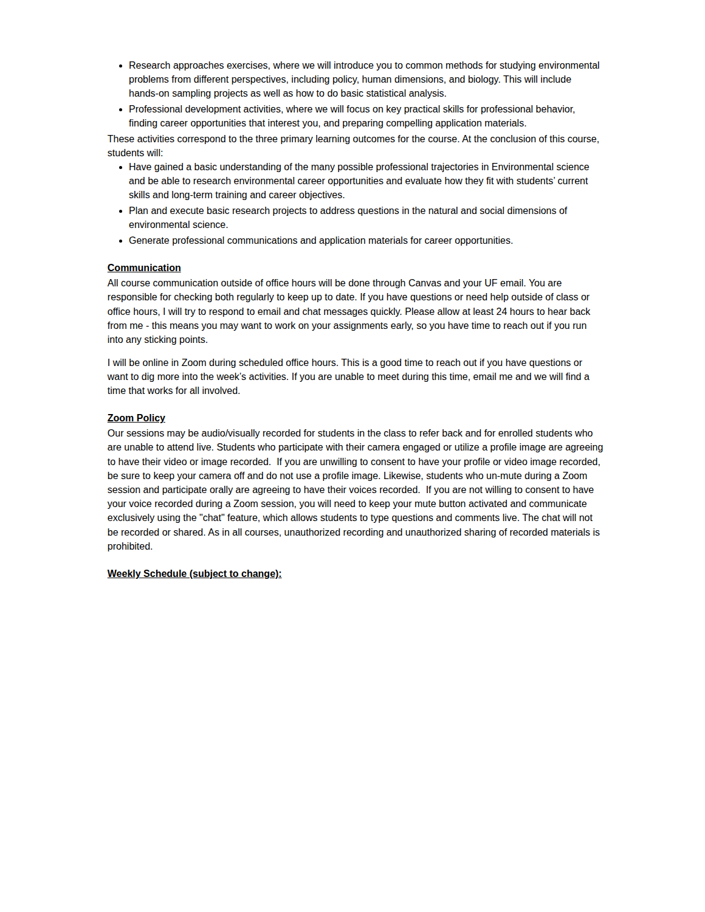Research approaches exercises, where we will introduce you to common methods for studying environmental problems from different perspectives, including policy, human dimensions, and biology. This will include hands-on sampling projects as well as how to do basic statistical analysis.
Professional development activities, where we will focus on key practical skills for professional behavior, finding career opportunities that interest you, and preparing compelling application materials.
These activities correspond to the three primary learning outcomes for the course. At the conclusion of this course, students will:
Have gained a basic understanding of the many possible professional trajectories in Environmental science and be able to research environmental career opportunities and evaluate how they fit with students’ current skills and long-term training and career objectives.
Plan and execute basic research projects to address questions in the natural and social dimensions of environmental science.
Generate professional communications and application materials for career opportunities.
Communication
All course communication outside of office hours will be done through Canvas and your UF email. You are responsible for checking both regularly to keep up to date. If you have questions or need help outside of class or office hours, I will try to respond to email and chat messages quickly. Please allow at least 24 hours to hear back from me - this means you may want to work on your assignments early, so you have time to reach out if you run into any sticking points.
I will be online in Zoom during scheduled office hours. This is a good time to reach out if you have questions or want to dig more into the week’s activities. If you are unable to meet during this time, email me and we will find a time that works for all involved.
Zoom Policy
Our sessions may be audio/visually recorded for students in the class to refer back and for enrolled students who are unable to attend live. Students who participate with their camera engaged or utilize a profile image are agreeing to have their video or image recorded. If you are unwilling to consent to have your profile or video image recorded, be sure to keep your camera off and do not use a profile image. Likewise, students who un-mute during a Zoom session and participate orally are agreeing to have their voices recorded. If you are not willing to consent to have your voice recorded during a Zoom session, you will need to keep your mute button activated and communicate exclusively using the "chat" feature, which allows students to type questions and comments live. The chat will not be recorded or shared. As in all courses, unauthorized recording and unauthorized sharing of recorded materials is prohibited.
Weekly Schedule (subject to change):